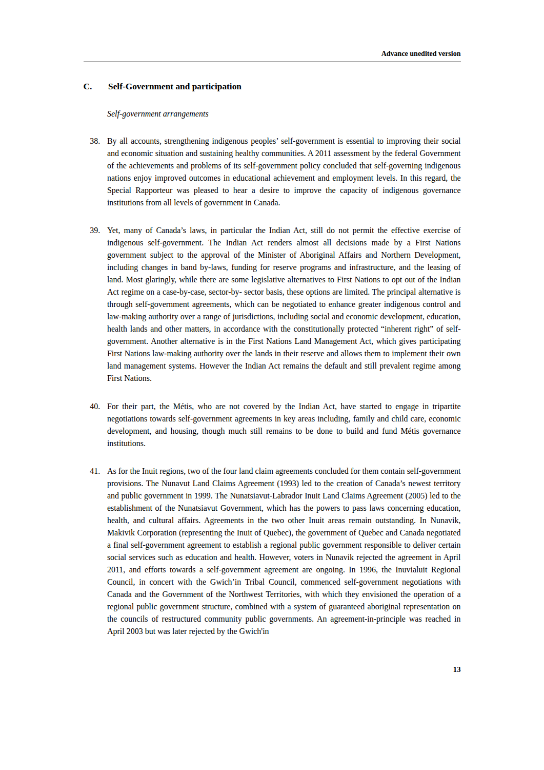Advance unedited version
C. Self-Government and participation
Self-government arrangements
38. By all accounts, strengthening indigenous peoples’ self-government is essential to improving their social and economic situation and sustaining healthy communities. A 2011 assessment by the federal Government of the achievements and problems of its self-government policy concluded that self-governing indigenous nations enjoy improved outcomes in educational achievement and employment levels. In this regard, the Special Rapporteur was pleased to hear a desire to improve the capacity of indigenous governance institutions from all levels of government in Canada.
39. Yet, many of Canada’s laws, in particular the Indian Act, still do not permit the effective exercise of indigenous self-government. The Indian Act renders almost all decisions made by a First Nations government subject to the approval of the Minister of Aboriginal Affairs and Northern Development, including changes in band by-laws, funding for reserve programs and infrastructure, and the leasing of land. Most glaringly, while there are some legislative alternatives to First Nations to opt out of the Indian Act regime on a case-by-case, sector-by- sector basis, these options are limited. The principal alternative is through self-government agreements, which can be negotiated to enhance greater indigenous control and law-making authority over a range of jurisdictions, including social and economic development, education, health lands and other matters, in accordance with the constitutionally protected “inherent right” of self-government. Another alternative is in the First Nations Land Management Act, which gives participating First Nations law-making authority over the lands in their reserve and allows them to implement their own land management systems. However the Indian Act remains the default and still prevalent regime among First Nations.
40. For their part, the Métis, who are not covered by the Indian Act, have started to engage in tripartite negotiations towards self-government agreements in key areas including, family and child care, economic development, and housing, though much still remains to be done to build and fund Métis governance institutions.
41. As for the Inuit regions, two of the four land claim agreements concluded for them contain self-government provisions. The Nunavut Land Claims Agreement (1993) led to the creation of Canada’s newest territory and public government in 1999. The Nunatsiavut-Labrador Inuit Land Claims Agreement (2005) led to the establishment of the Nunatsiavut Government, which has the powers to pass laws concerning education, health, and cultural affairs. Agreements in the two other Inuit areas remain outstanding. In Nunavik, Makivik Corporation (representing the Inuit of Quebec), the government of Quebec and Canada negotiated a final self-government agreement to establish a regional public government responsible to deliver certain social services such as education and health. However, voters in Nunavik rejected the agreement in April 2011, and efforts towards a self-government agreement are ongoing. In 1996, the Inuvialuit Regional Council, in concert with the Gwich’in Tribal Council, commenced self-government negotiations with Canada and the Government of the Northwest Territories, with which they envisioned the operation of a regional public government structure, combined with a system of guaranteed aboriginal representation on the councils of restructured community public governments. An agreement-in-principle was reached in April 2003 but was later rejected by the Gwich'in
13